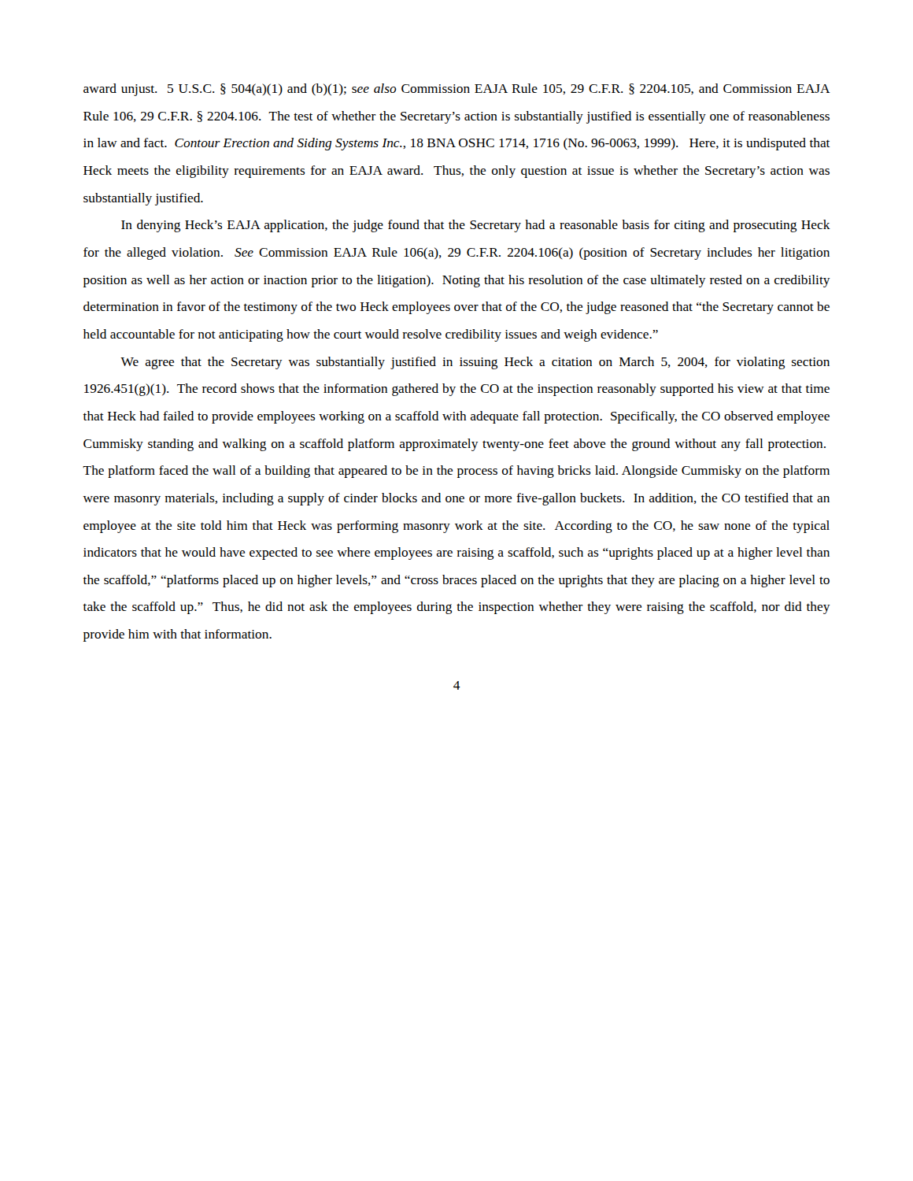award unjust. 5 U.S.C. § 504(a)(1) and (b)(1); see also Commission EAJA Rule 105, 29 C.F.R. § 2204.105, and Commission EAJA Rule 106, 29 C.F.R. § 2204.106. The test of whether the Secretary’s action is substantially justified is essentially one of reasonableness in law and fact. Contour Erection and Siding Systems Inc., 18 BNA OSHC 1714, 1716 (No. 96-0063, 1999). Here, it is undisputed that Heck meets the eligibility requirements for an EAJA award. Thus, the only question at issue is whether the Secretary’s action was substantially justified.
In denying Heck’s EAJA application, the judge found that the Secretary had a reasonable basis for citing and prosecuting Heck for the alleged violation. See Commission EAJA Rule 106(a), 29 C.F.R. 2204.106(a) (position of Secretary includes her litigation position as well as her action or inaction prior to the litigation). Noting that his resolution of the case ultimately rested on a credibility determination in favor of the testimony of the two Heck employees over that of the CO, the judge reasoned that “the Secretary cannot be held accountable for not anticipating how the court would resolve credibility issues and weigh evidence.”
We agree that the Secretary was substantially justified in issuing Heck a citation on March 5, 2004, for violating section 1926.451(g)(1). The record shows that the information gathered by the CO at the inspection reasonably supported his view at that time that Heck had failed to provide employees working on a scaffold with adequate fall protection. Specifically, the CO observed employee Cummisky standing and walking on a scaffold platform approximately twenty-one feet above the ground without any fall protection. The platform faced the wall of a building that appeared to be in the process of having bricks laid. Alongside Cummisky on the platform were masonry materials, including a supply of cinder blocks and one or more five-gallon buckets. In addition, the CO testified that an employee at the site told him that Heck was performing masonry work at the site. According to the CO, he saw none of the typical indicators that he would have expected to see where employees are raising a scaffold, such as “uprights placed up at a higher level than the scaffold,” “platforms placed up on higher levels,” and “cross braces placed on the uprights that they are placing on a higher level to take the scaffold up.” Thus, he did not ask the employees during the inspection whether they were raising the scaffold, nor did they provide him with that information.
4